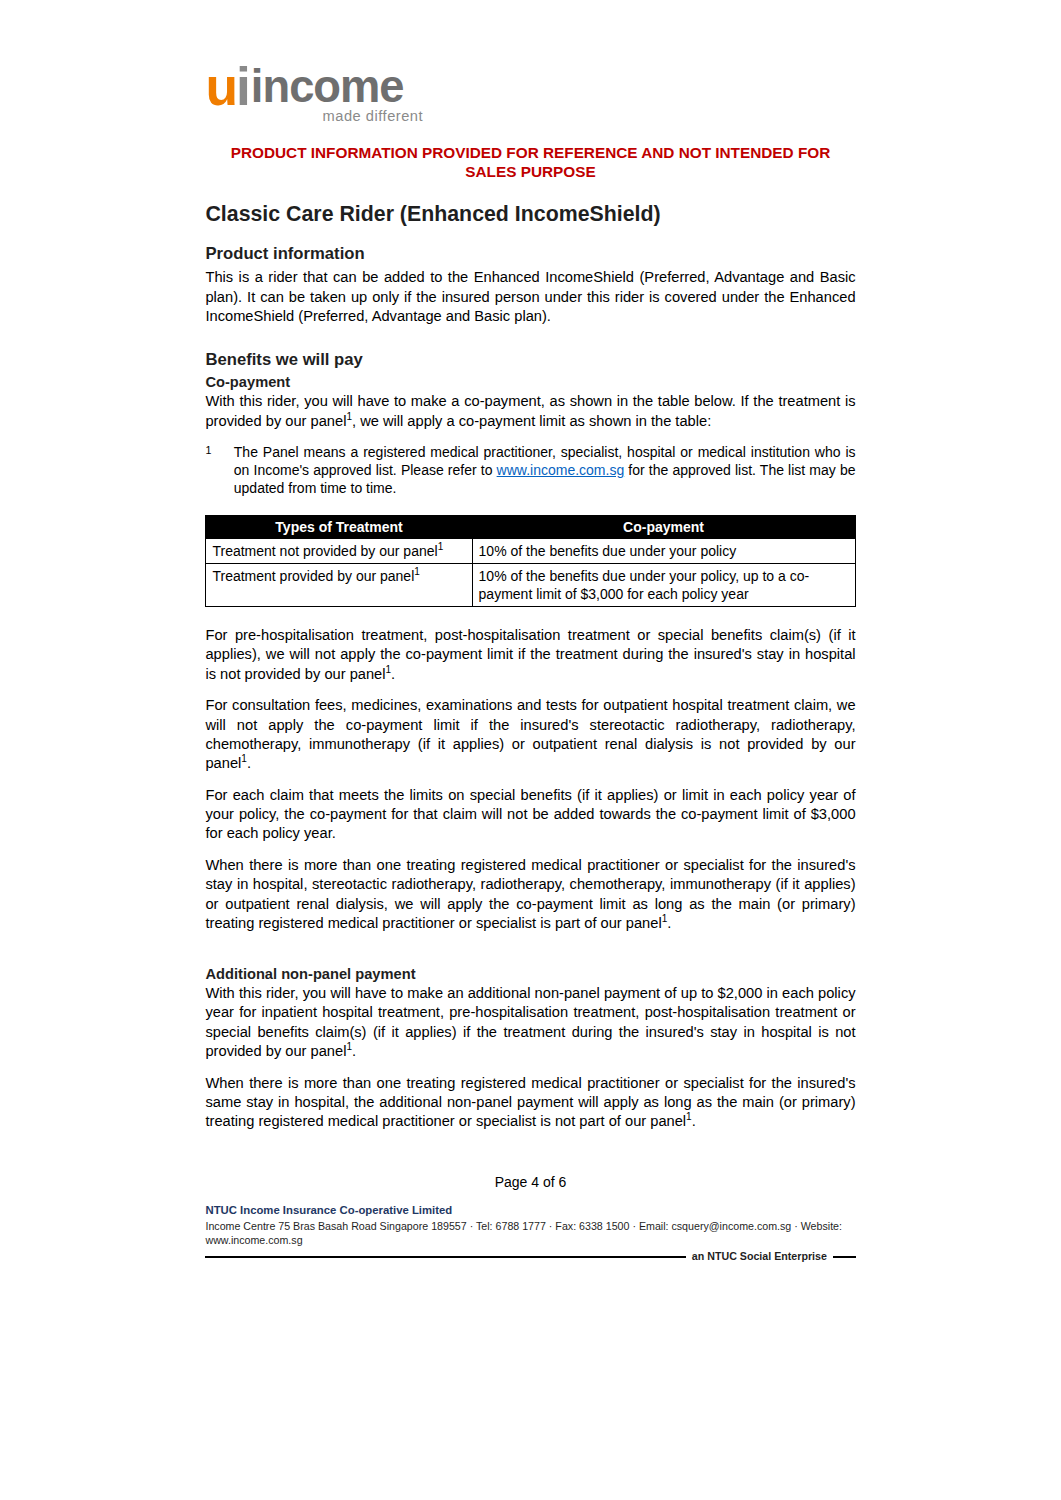ui income
made different
PRODUCT INFORMATION PROVIDED FOR REFERENCE AND NOT INTENDED FOR
SALES PURPOSE
Classic Care Rider (Enhanced IncomeShield)
Product information
This is a rider that can be added to the Enhanced IncomeShield (Preferred, Advantage and Basic plan). It can be taken up only if the insured person under this rider is covered under the Enhanced IncomeShield (Preferred, Advantage and Basic plan).
Benefits we will pay
Co-payment
With this rider, you will have to make a co-payment, as shown in the table below. If the treatment is provided by our panel1, we will apply a co-payment limit as shown in the table:
1
The Panel means a registered medical practitioner, specialist, hospital or medical institution who is on Income's approved list. Please refer to www.income.com.sg for the approved list. The list may be updated from time to time.
| Types of Treatment | Co-payment |
| --- | --- |
| Treatment not provided by our panel 1 | 10% of the benefits due under your policy |
| Treatment provided by our panel 1 | 10% of the benefits due under your policy, up to a co-payment limit of $3,000 for each policy year |
For pre-hospitalisation treatment, post-hospitalisation treatment or special benefits claim(s) (if it applies), we will not apply the co-payment limit if the treatment during the insured's stay in hospital is not provided by our panel1.
For consultation fees, medicines, examinations and tests for outpatient hospital treatment claim, we will not apply the co-payment limit if the insured's stereotactic radiotherapy, radiotherapy, chemotherapy, immunotherapy (if it applies) or outpatient renal dialysis is not provided by our panel1.
For each claim that meets the limits on special benefits (if it applies) or limit in each policy year of your policy, the co-payment for that claim will not be added towards the co-payment limit of $3,000 for each policy year.
When there is more than one treating registered medical practitioner or specialist for the insured's stay in hospital, stereotactic radiotherapy, radiotherapy, chemotherapy, immunotherapy (if it applies) or outpatient renal dialysis, we will apply the co-payment limit as long as the main (or primary) treating registered medical practitioner or specialist is part of our panel1.
Additional non-panel payment
With this rider, you will have to make an additional non-panel payment of up to $2,000 in each policy year for inpatient hospital treatment, pre-hospitalisation treatment, post-hospitalisation treatment or special benefits claim(s) (if it applies) if the treatment during the insured's stay in hospital is not provided by our panel1.
When there is more than one treating registered medical practitioner or specialist for the insured's same stay in hospital, the additional non-panel payment will apply as long as the main (or primary) treating registered medical practitioner or specialist is not part of our panel1.
Page 4 of 6
NTUC Income Insurance Co-operative Limited
Income Centre 75 Bras Basah Road Singapore 189557 · Tel: 6788 1777 · Fax: 6338 1500 · Email: csquery@income.com.sg · Website: www.income.com.sg
an NTUC Social Enterprise